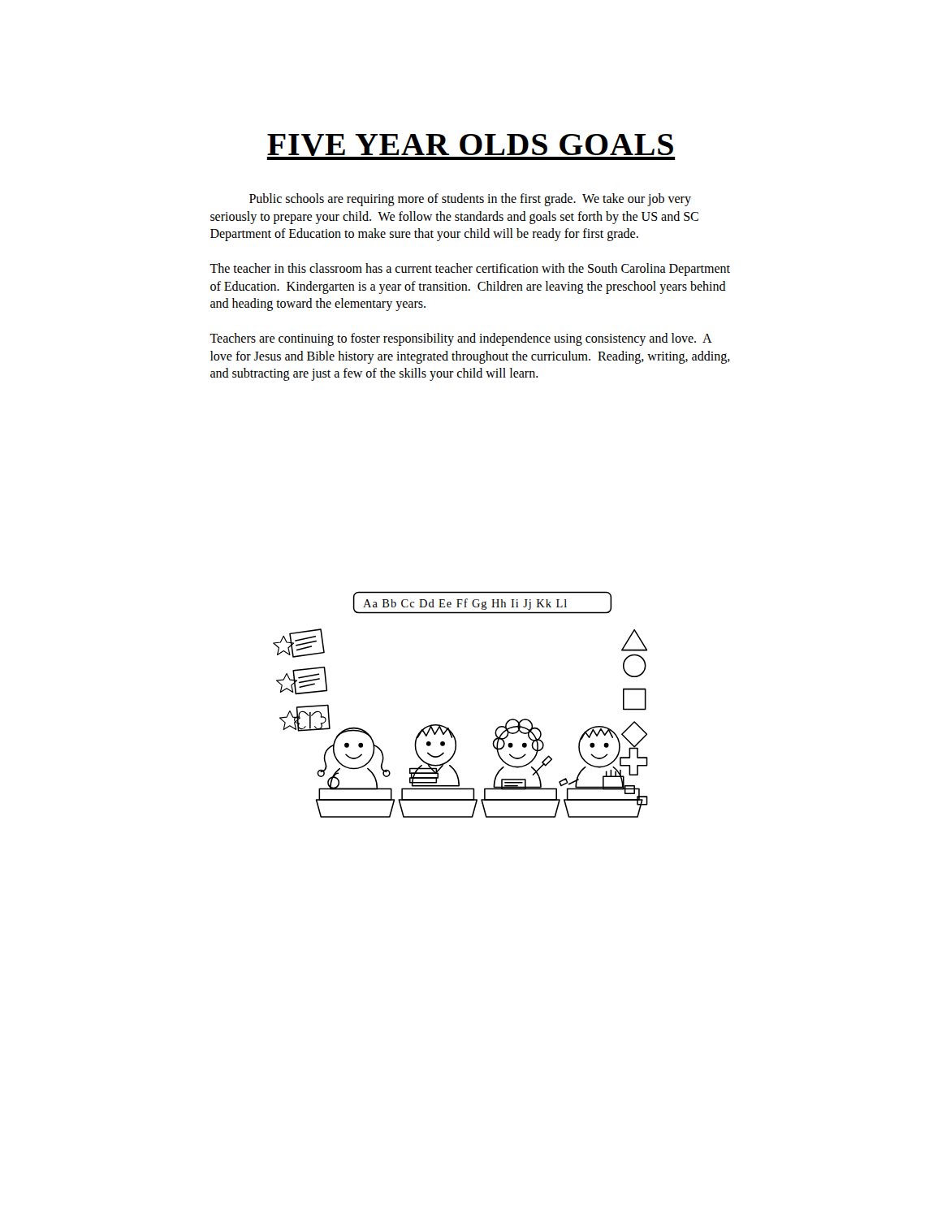FIVE YEAR OLDS GOALS
Public schools are requiring more of students in the first grade. We take our job very seriously to prepare your child. We follow the standards and goals set forth by the US and SC Department of Education to make sure that your child will be ready for first grade.
The teacher in this classroom has a current teacher certification with the South Carolina Department of Education. Kindergarten is a year of transition. Children are leaving the preschool years behind and heading toward the elementary years.
Teachers are continuing to foster responsibility and independence using consistency and love. A love for Jesus and Bible history are integrated throughout the curriculum. Reading, writing, adding, and subtracting are just a few of the skills your child will learn.
Aa Bb Cc Dd Ee Ff Gg Hh Ii Jj Kk Ll